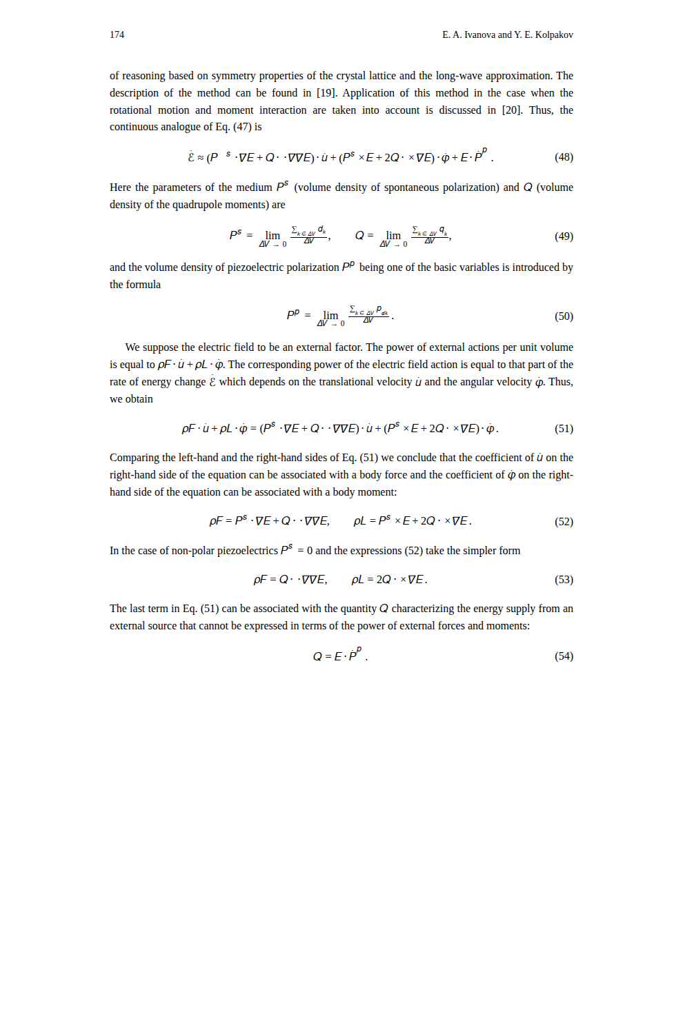174 E. A. Ivanova and Y. E. Kolpakov
of reasoning based on symmetry properties of the crystal lattice and the long-wave approximation. The description of the method can be found in [19]. Application of this method in the case when the rotational motion and moment interaction are taken into account is discussed in [20]. Thus, the continuous analogue of Eq. (47) is
ℰ˙ ≈ ( P s ⋅ ∇E + Q ⋅⋅ ∇∇E ) ⋅ u˙ + ( Ps × E + 2Q ⋅× ∇E ) ⋅ φ˙ + E ⋅ P˙p . (48)
Here the parameters of the medium Ps (volume density of spontaneous polarization) and Q (volume density of the quadrupole moments) are
Ps = lim ΔV→0 ∑k∈ΔVdk ΔV , Q = lim ΔV→0 ∑k∈ΔVqk ΔV , (49)
and the volume density of piezoelectric polarization Pp being one of the basic variables is introduced by the formula
Pp = lim ΔV→0 ∑k∈ΔVpdk ΔV . (50)
We suppose the electric field to be an external factor. The power of external actions per unit volume is equal to ρF⋅u˙+ρL⋅φ˙. The corresponding power of the electric field action is equal to that part of the rate of energy change ℰ˙ which depends on the translational velocity u˙ and the angular velocity φ˙. Thus, we obtain
ρF⋅u˙ + ρL⋅φ˙ = ( Ps ⋅ ∇E + Q ⋅⋅ ∇∇E ) ⋅ u˙ + ( Ps × E + 2Q ⋅× ∇E ) ⋅ φ˙ . (51)
Comparing the left-hand and the right-hand sides of Eq. (51) we conclude that the coefficient of u˙ on the right-hand side of the equation can be associated with a body force and the coefficient of φ˙ on the right-hand side of the equation can be associated with a body moment:
ρF = Ps ⋅ ∇E + Q ⋅⋅ ∇∇E , ρL = Ps × E + 2Q ⋅× ∇E . (52)
In the case of non-polar piezoelectrics Ps=0 and the expressions (52) take the simpler form
ρF = Q ⋅⋅ ∇∇E , ρL = 2Q ⋅× ∇E . (53)
The last term in Eq. (51) can be associated with the quantity Q characterizing the energy supply from an external source that cannot be expressed in terms of the power of external forces and moments:
Q = E ⋅ P˙p . (54)